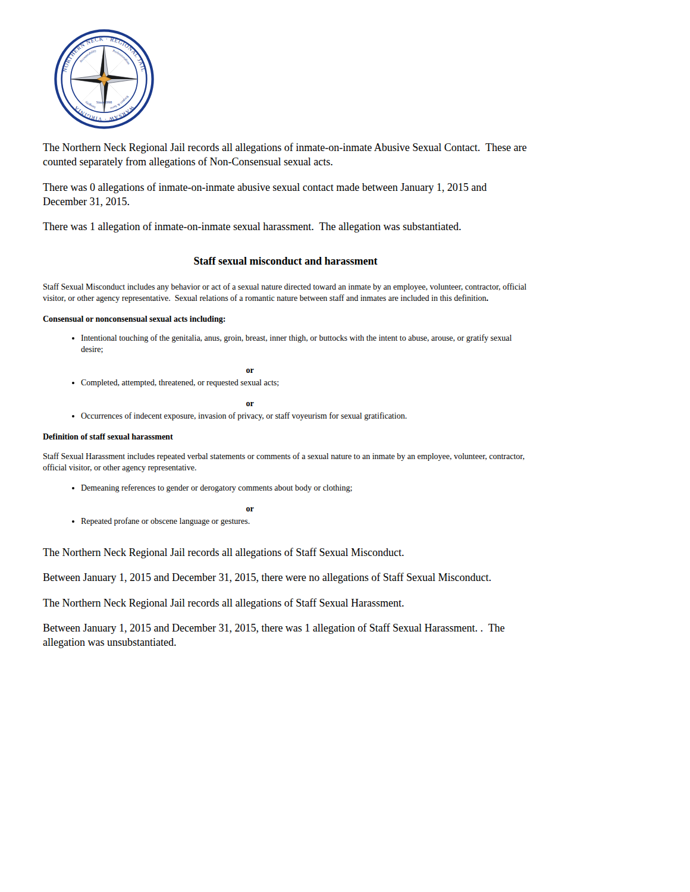NORTHERN NECK · REGIONAL JAIL WARSAW · VIRGINIA Accountability Professionalism Integrity Respect & Service Since 1998
The Northern Neck Regional Jail records all allegations of inmate-on-inmate Abusive Sexual Contact. These are counted separately from allegations of Non-Consensual sexual acts.
There was 0 allegations of inmate-on-inmate abusive sexual contact made between January 1, 2015 and December 31, 2015.
There was 1 allegation of inmate-on-inmate sexual harassment. The allegation was substantiated.
Staff sexual misconduct and harassment
Staff Sexual Misconduct includes any behavior or act of a sexual nature directed toward an inmate by an employee, volunteer, contractor, official visitor, or other agency representative. Sexual relations of a romantic nature between staff and inmates are included in this definition.
Consensual or nonconsensual sexual acts including:
Intentional touching of the genitalia, anus, groin, breast, inner thigh, or buttocks with the intent to abuse, arouse, or gratify sexual desire;
or
Completed, attempted, threatened, or requested sexual acts;
or
Occurrences of indecent exposure, invasion of privacy, or staff voyeurism for sexual gratification.
Definition of staff sexual harassment
Staff Sexual Harassment includes repeated verbal statements or comments of a sexual nature to an inmate by an employee, volunteer, contractor, official visitor, or other agency representative.
Demeaning references to gender or derogatory comments about body or clothing;
or
Repeated profane or obscene language or gestures.
The Northern Neck Regional Jail records all allegations of Staff Sexual Misconduct.
Between January 1, 2015 and December 31, 2015, there were no allegations of Staff Sexual Misconduct.
The Northern Neck Regional Jail records all allegations of Staff Sexual Harassment.
Between January 1, 2015 and December 31, 2015, there was 1 allegation of Staff Sexual Harassment. . The allegation was unsubstantiated.